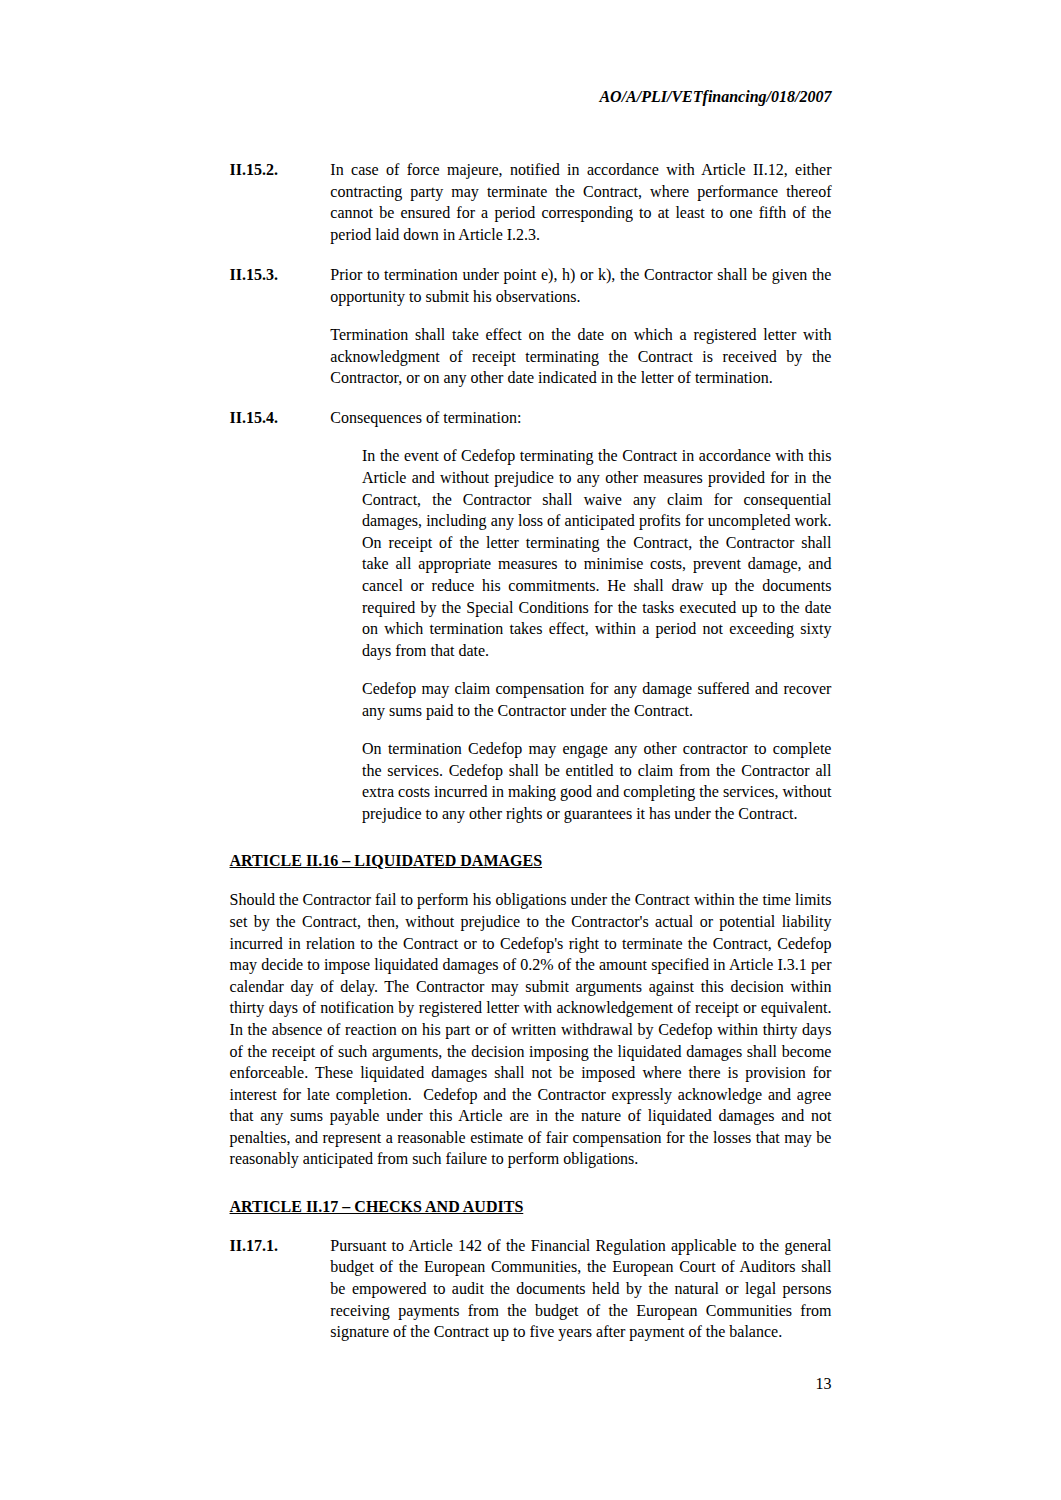AO/A/PLI/VETfinancing/018/2007
II.15.2.
In case of force majeure, notified in accordance with Article II.12, either contracting party may terminate the Contract, where performance thereof cannot be ensured for a period corresponding to at least to one fifth of the period laid down in Article I.2.3.
II.15.3.
Prior to termination under point e), h) or k), the Contractor shall be given the opportunity to submit his observations.
Termination shall take effect on the date on which a registered letter with acknowledgment of receipt terminating the Contract is received by the Contractor, or on any other date indicated in the letter of termination.
II.15.4.
Consequences of termination:
In the event of Cedefop terminating the Contract in accordance with this Article and without prejudice to any other measures provided for in the Contract, the Contractor shall waive any claim for consequential damages, including any loss of anticipated profits for uncompleted work. On receipt of the letter terminating the Contract, the Contractor shall take all appropriate measures to minimise costs, prevent damage, and cancel or reduce his commitments. He shall draw up the documents required by the Special Conditions for the tasks executed up to the date on which termination takes effect, within a period not exceeding sixty days from that date.
Cedefop may claim compensation for any damage suffered and recover any sums paid to the Contractor under the Contract.
On termination Cedefop may engage any other contractor to complete the services. Cedefop shall be entitled to claim from the Contractor all extra costs incurred in making good and completing the services, without prejudice to any other rights or guarantees it has under the Contract.
ARTICLE II.16 – LIQUIDATED DAMAGES
Should the Contractor fail to perform his obligations under the Contract within the time limits set by the Contract, then, without prejudice to the Contractor's actual or potential liability incurred in relation to the Contract or to Cedefop's right to terminate the Contract, Cedefop may decide to impose liquidated damages of 0.2% of the amount specified in Article I.3.1 per calendar day of delay. The Contractor may submit arguments against this decision within thirty days of notification by registered letter with acknowledgement of receipt or equivalent. In the absence of reaction on his part or of written withdrawal by Cedefop within thirty days of the receipt of such arguments, the decision imposing the liquidated damages shall become enforceable. These liquidated damages shall not be imposed where there is provision for interest for late completion. Cedefop and the Contractor expressly acknowledge and agree that any sums payable under this Article are in the nature of liquidated damages and not penalties, and represent a reasonable estimate of fair compensation for the losses that may be reasonably anticipated from such failure to perform obligations.
ARTICLE II.17 – CHECKS AND AUDITS
II.17.1.
Pursuant to Article 142 of the Financial Regulation applicable to the general budget of the European Communities, the European Court of Auditors shall be empowered to audit the documents held by the natural or legal persons receiving payments from the budget of the European Communities from signature of the Contract up to five years after payment of the balance.
13